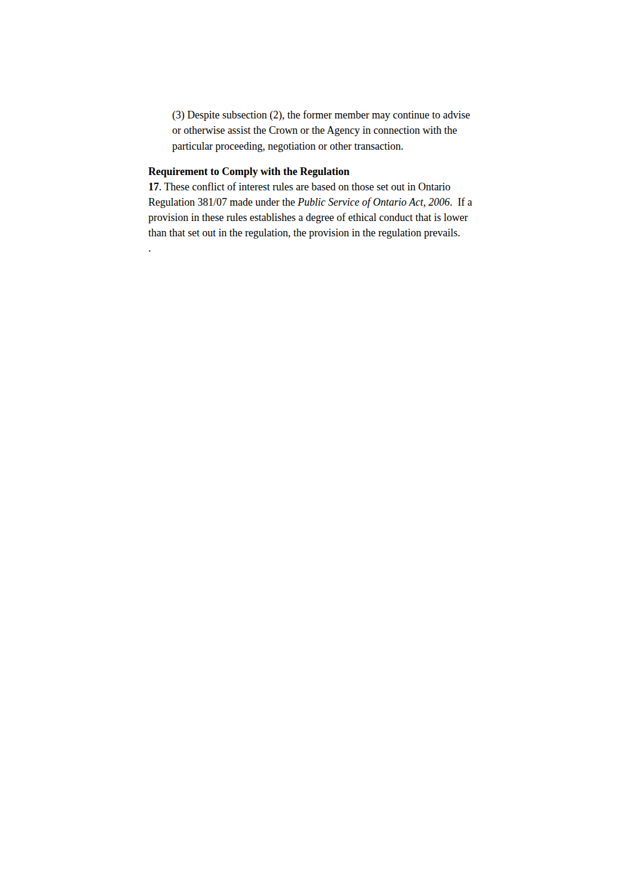(3) Despite subsection (2), the former member may continue to advise or otherwise assist the Crown or the Agency in connection with the particular proceeding, negotiation or other transaction.
Requirement to Comply with the Regulation
17. These conflict of interest rules are based on those set out in Ontario Regulation 381/07 made under the Public Service of Ontario Act, 2006. If a provision in these rules establishes a degree of ethical conduct that is lower than that set out in the regulation, the provision in the regulation prevails.
.